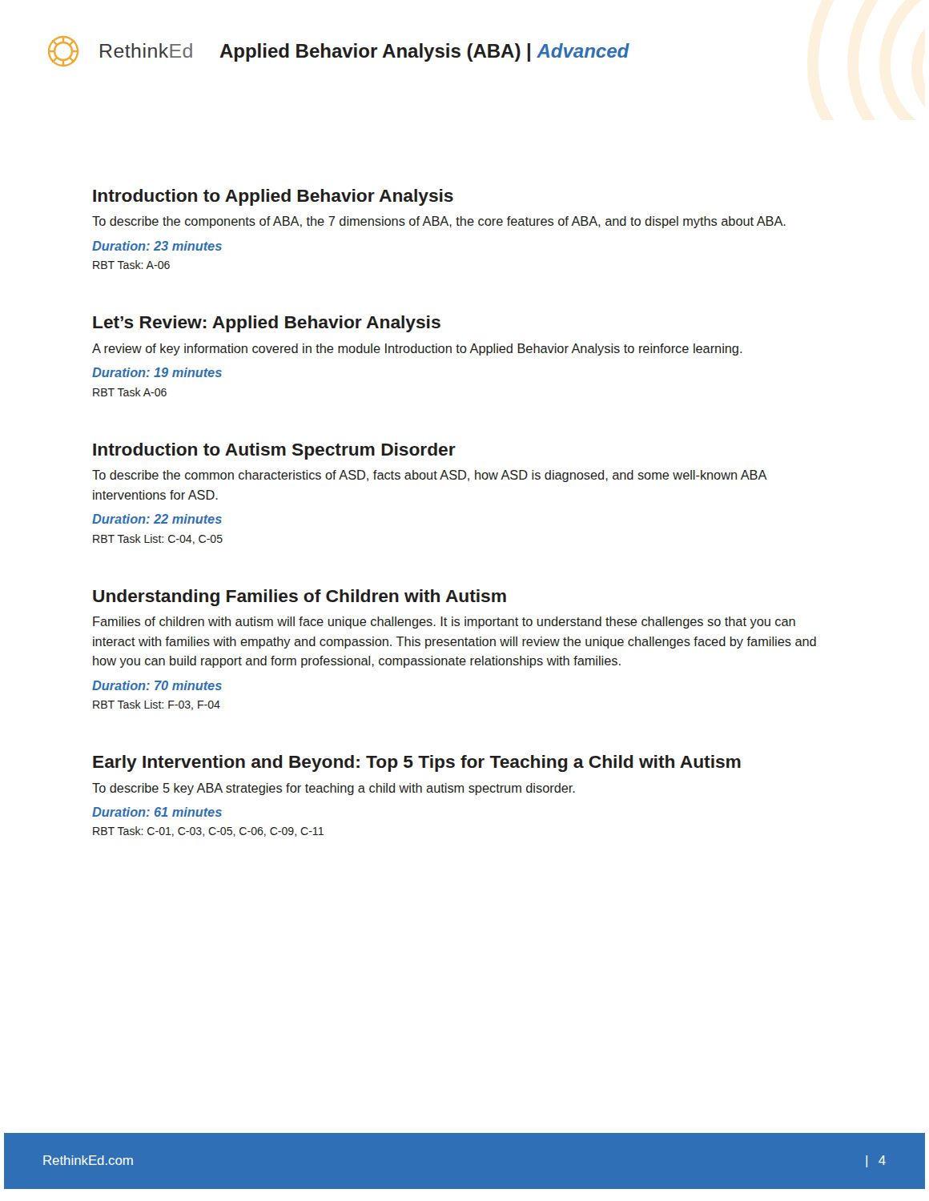Rethink Ed
Applied Behavior Analysis (ABA) | Advanced
Introduction to Applied Behavior Analysis
To describe the components of ABA, the 7 dimensions of ABA, the core features of ABA, and to dispel myths about ABA.
Duration: 23 minutes
RBT Task: A-06
Let’s Review: Applied Behavior Analysis
A review of key information covered in the module Introduction to Applied Behavior Analysis to reinforce learning.
Duration: 19 minutes
RBT Task A-06
Introduction to Autism Spectrum Disorder
To describe the common characteristics of ASD, facts about ASD, how ASD is diagnosed, and some well-known ABA interventions for ASD.
Duration: 22 minutes
RBT Task List: C-04, C-05
Understanding Families of Children with Autism
Families of children with autism will face unique challenges. It is important to understand these challenges so that you can interact with families with empathy and compassion. This presentation will review the unique challenges faced by families and how you can build rapport and form professional, compassionate relationships with families.
Duration: 70 minutes
RBT Task List: F-03, F-04
Early Intervention and Beyond: Top 5 Tips for Teaching a Child with Autism
To describe 5 key ABA strategies for teaching a child with autism spectrum disorder.
Duration: 61 minutes
RBT Task: C-01, C-03, C-05, C-06, C-09, C-11
RethinkEd.com
| 4